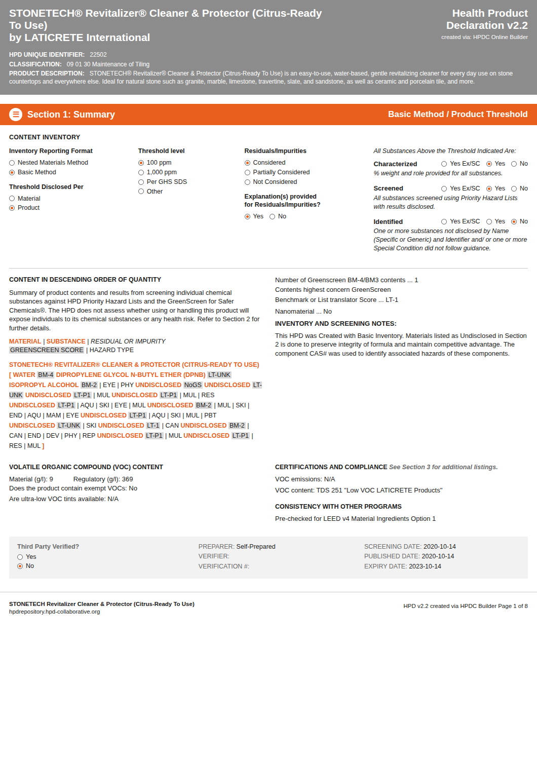STONETECH® Revitalizer® Cleaner & Protector (Citrus-Ready To Use)
by LATICRETE International
Health Product
Declaration v2.2
created via: HPDC Online Builder
HPD UNIQUE IDENTIFIER: 22502
CLASSIFICATION: 09 01 30 Maintenance of Tiling
PRODUCT DESCRIPTION: STONETECH® Revitalizer® Cleaner & Protector (Citrus-Ready To Use) is an easy-to-use, water-based, gentle revitalizing cleaner for every day use on stone countertops and everywhere else. Ideal for natural stone such as granite, marble, limestone, travertine, slate, and sandstone, as well as ceramic and porcelain tile, and more.
☰Section 1: Summary
Basic Method / Product Threshold
CONTENT INVENTORY
Inventory Reporting Format
Nested Materials Method
Basic Method
Threshold Disclosed Per
Material
Product
Threshold level
100 ppm
1,000 ppm
Per GHS SDS
Other
Residuals/Impurities
Considered
Partially Considered
Not Considered
Explanation(s) provided
for Residuals/Impurities?
Yes
No
All Substances Above the Threshold Indicated Are:
Characterized Yes Ex/SC Yes No
% weight and role provided for all substances.
Screened Yes Ex/SC Yes No
All substances screened using Priority Hazard Lists with results disclosed.
Identified Yes Ex/SC Yes No
One or more substances not disclosed by Name (Specific or Generic) and Identifier and/ or one or more Special Condition did not follow guidance.
CONTENT IN DESCENDING ORDER OF QUANTITY
Summary of product contents and results from screening individual chemical substances against HPD Priority Hazard Lists and the GreenScreen for Safer Chemicals®. The HPD does not assess whether using or handling this product will expose individuals to its chemical substances or any health risk. Refer to Section 2 for further details.
MATERIAL | SUBSTANCE | RESIDUAL OR IMPURITY
GREENSCREEN SCORE | HAZARD TYPE
STONETECH® REVITALIZER® CLEANER & PROTECTOR (CITRUS-READY TO USE) [ WATER BM-4 DIPROPYLENE GLYCOL N-BUTYL ETHER (DPNB) LT-UNK ISOPROPYL ALCOHOL BM-2 | EYE | PHY UNDISCLOSED NoGS UNDISCLOSED LT-UNK UNDISCLOSED LT-P1 | MUL UNDISCLOSED LT-P1 | MUL | RES UNDISCLOSED LT-P1 | AQU | SKI | EYE | MUL UNDISCLOSED BM-2 | MUL | SKI | END | AQU | MAM | EYE UNDISCLOSED LT-P1 | AQU | SKI | MUL | PBT UNDISCLOSED LT-UNK | SKI UNDISCLOSED LT-1 | CAN UNDISCLOSED BM-2 | CAN | END | DEV | PHY | REP UNDISCLOSED LT-P1 | MUL UNDISCLOSED LT-P1 | RES | MUL ]
Number of Greenscreen BM-4/BM3 contents ... 1
Contents highest concern GreenScreen
Benchmark or List translator Score ... LT-1
Nanomaterial ... No
INVENTORY AND SCREENING NOTES:
This HPD was Created with Basic Inventory. Materials listed as Undisclosed in Section 2 is done to preserve integrity of formula and maintain competitive advantage. The component CAS# was used to identify associated hazards of these components.
VOLATILE ORGANIC COMPOUND (VOC) CONTENT
Material (g/l): 9 Regulatory (g/l): 369
Does the product contain exempt VOCs: No
Are ultra-low VOC tints available: N/A
CERTIFICATIONS AND COMPLIANCE See Section 3 for additional listings.
VOC emissions: N/A
VOC content: TDS 251 "Low VOC LATICRETE Products"
CONSISTENCY WITH OTHER PROGRAMS
Pre-checked for LEED v4 Material Ingredients Option 1
Third Party Verified?
Yes
No
PREPARER: Self-Prepared
VERIFIER:
VERIFICATION #:
SCREENING DATE: 2020-10-14
PUBLISHED DATE: 2020-10-14
EXPIRY DATE: 2023-10-14
STONETECH Revitalizer Cleaner & Protector (Citrus-Ready To Use)
hpdrepository.hpd-collaborative.org
HPD v2.2 created via HPDC Builder Page 1 of 8